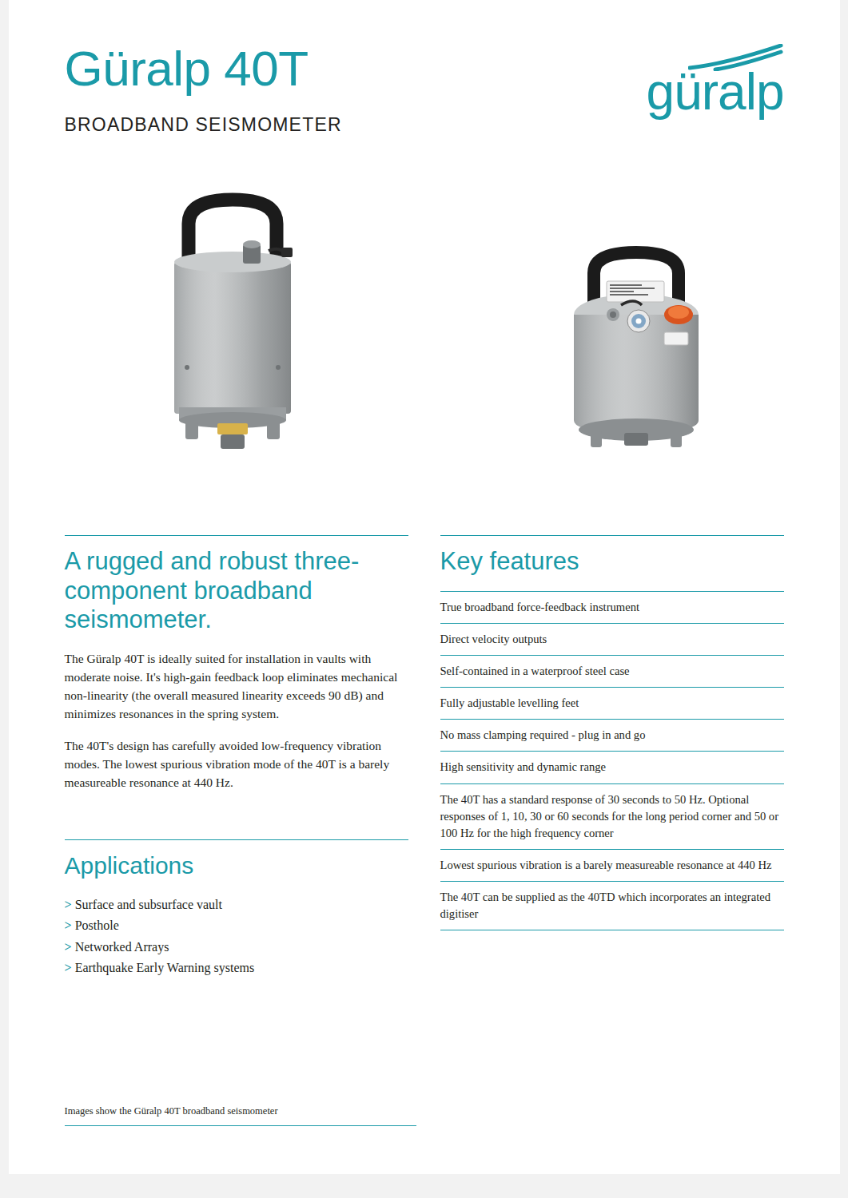Güralp 40T
Broadband Seismometer
güralp
A rugged and robust three-component broadband seismometer.
The Güralp 40T is ideally suited for installation in vaults with moderate noise. It's high-gain feedback loop eliminates mechanical non-linearity (the overall measured linearity exceeds 90 dB) and minimizes resonances in the spring system.
The 40T's design has carefully avoided low-frequency vibration modes. The lowest spurious vibration mode of the 40T is a barely measureable resonance at 440 Hz.
Applications
Surface and subsurface vault
Posthole
Networked Arrays
Earthquake Early Warning systems
Key features
True broadband force-feedback instrument
Direct velocity outputs
Self-contained in a waterproof steel case
Fully adjustable levelling feet
No mass clamping required - plug in and go
High sensitivity and dynamic range
The 40T has a standard response of 30 seconds to 50 Hz. Optional responses of 1, 10, 30 or 60 seconds for the long period corner and 50 or 100 Hz for the high frequency corner
Lowest spurious vibration is a barely measureable resonance at 440 Hz
The 40T can be supplied as the 40TD which incorporates an integrated digitiser
Images show the Güralp 40T broadband seismometer